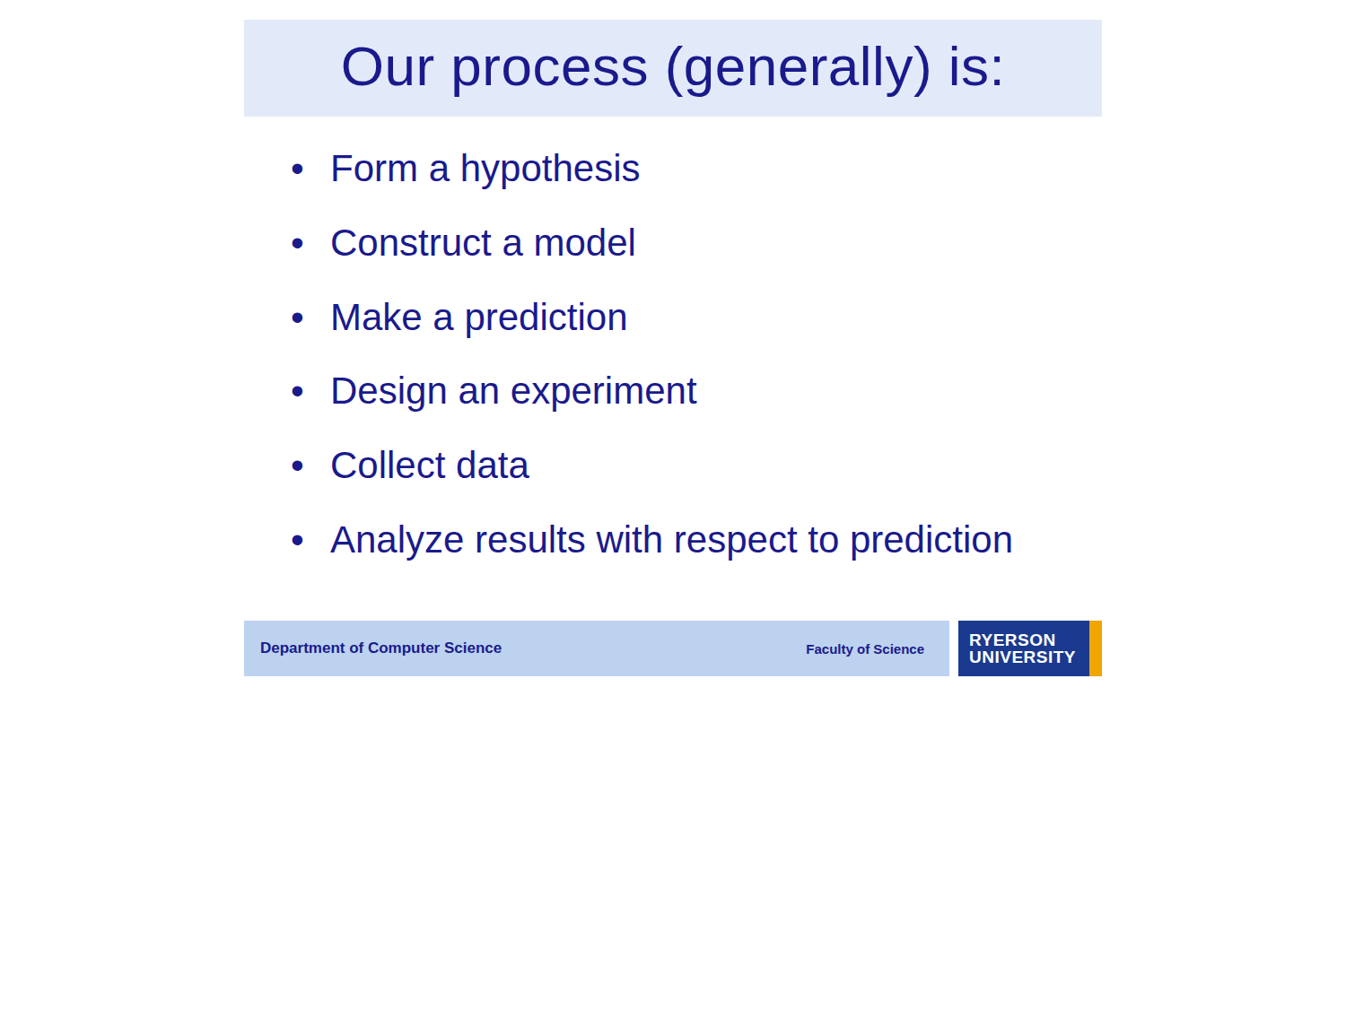Our process (generally) is:
Form a hypothesis
Construct a model
Make a prediction
Design an experiment
Collect data
Analyze results with respect to prediction
Department of Computer Science Faculty of Science
RYERSON
UNIVERSITY